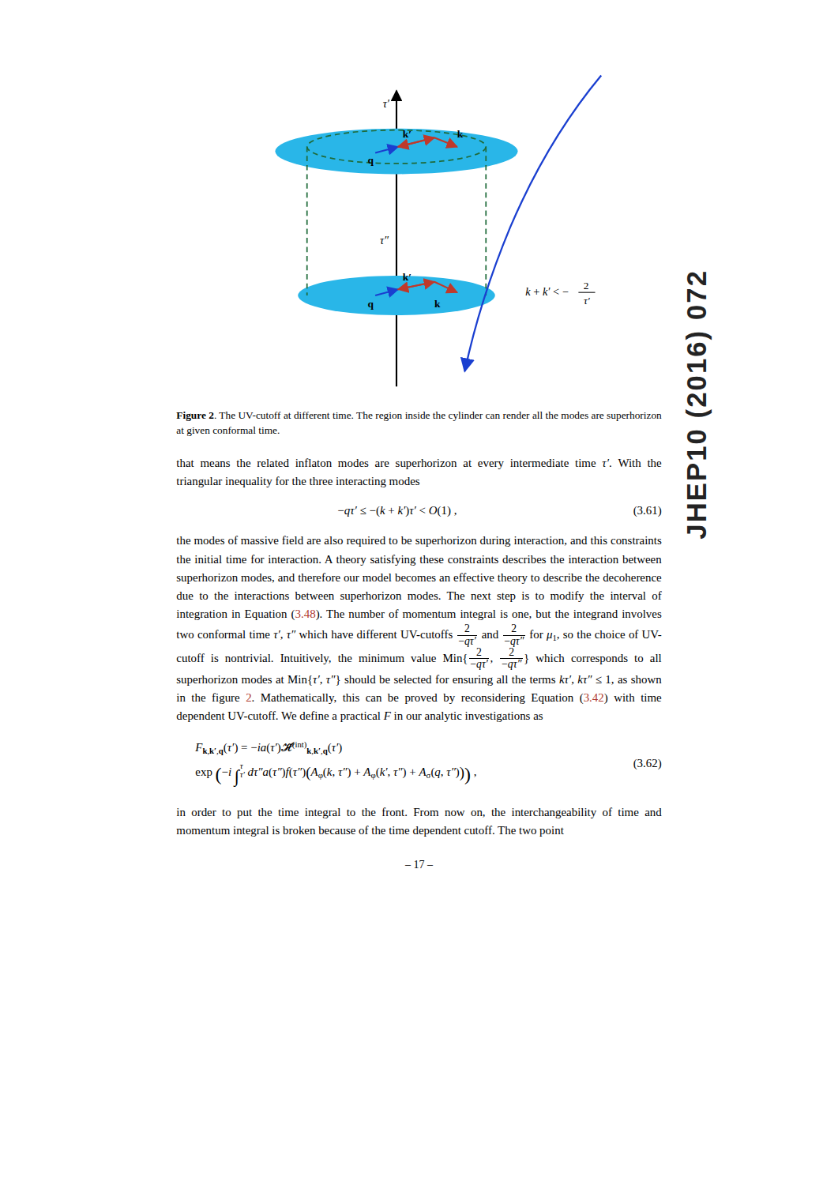JHEP10 (2016) 072
τ′ τ″ k′ k q k′ k q k + k′ < − 2 τ′
Figure 2. The UV-cutoff at different time. The region inside the cylinder can render all the modes are superhorizon at given conformal time.
that means the related inflaton modes are superhorizon at every intermediate time τ′. With the triangular inequality for the three interacting modes
−qτ′ ≤ −(k + k′)τ′ < O(1) ,
(3.61)
the modes of massive field are also required to be superhorizon during interaction, and this constraints the initial time for interaction. A theory satisfying these constraints describes the interaction between superhorizon modes, and therefore our model becomes an effective theory to describe the decoherence due to the interactions between superhorizon modes. The next step is to modify the interval of integration in Equation (3.48). The number of momentum integral is one, but the integrand involves two conformal time τ′, τ″ which have different UV-cutoffs 2−qτ′ and 2−qτ″ for μ 1, so the choice of UV-cutoff is nontrivial. Intuitively, the minimum value Min{2−qτ′, 2−qτ″} which corresponds to all superhorizon modes at Min{τ′, τ″} should be selected for ensuring all the terms kτ′, kτ″ ≤ 1, as shown in the figure 2. Mathematically, this can be proved by reconsidering Equation (3.42) with time dependent UV-cutoff. We define a practical F in our analytic investigations as
Fk,k′,q(τ′) = −ia(τ′)𝓗̃(int) k,k′,q(τ′)
exp (−i ∫ττ′ dτ″a(τ″)f(τ″)(Aφ(k, τ″) + Aφ(k′, τ″) + Aσ(q, τ″))) ,
(3.62)
in order to put the time integral to the front. From now on, the interchangeability of time and momentum integral is broken because of the time dependent cutoff. The two point
– 17 –